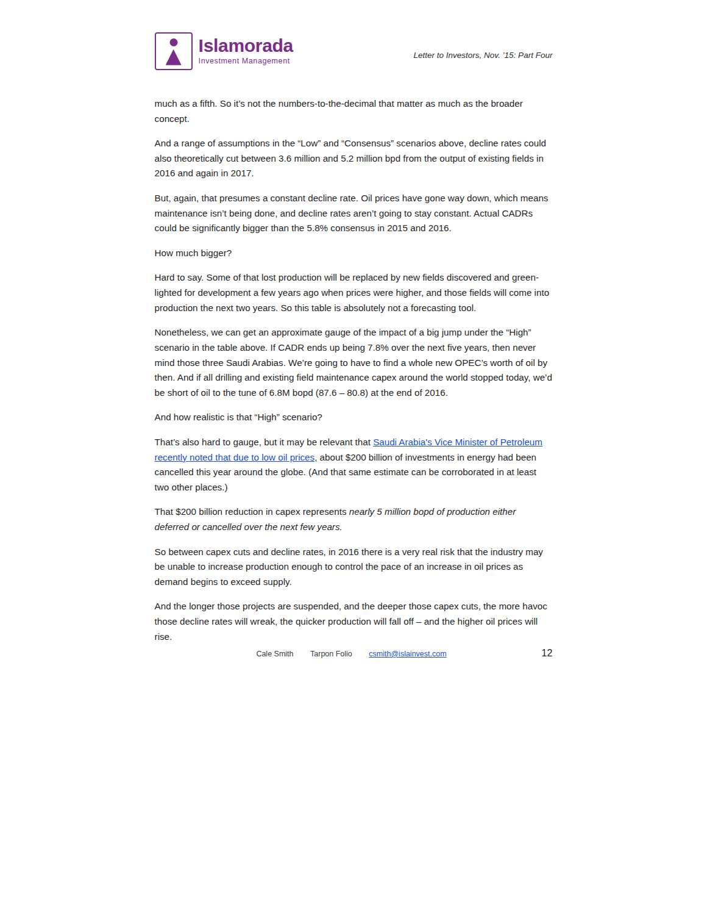Islamorada
Investment Management
Letter to Investors, Nov. ’15: Part Four
much as a fifth. So it’s not the numbers-to-the-decimal that matter as much as the broader concept.
And a range of assumptions in the “Low” and “Consensus” scenarios above, decline rates could also theoretically cut between 3.6 million and 5.2 million bpd from the output of existing fields in 2016 and again in 2017.
But, again, that presumes a constant decline rate. Oil prices have gone way down, which means maintenance isn’t being done, and decline rates aren’t going to stay constant. Actual CADRs could be significantly bigger than the 5.8% consensus in 2015 and 2016.
How much bigger?
Hard to say. Some of that lost production will be replaced by new fields discovered and green-lighted for development a few years ago when prices were higher, and those fields will come into production the next two years. So this table is absolutely not a forecasting tool.
Nonetheless, we can get an approximate gauge of the impact of a big jump under the “High” scenario in the table above. If CADR ends up being 7.8% over the next five years, then never mind those three Saudi Arabias. We’re going to have to find a whole new OPEC’s worth of oil by then. And if all drilling and existing field maintenance capex around the world stopped today, we’d be short of oil to the tune of 6.8M bopd (87.6 – 80.8) at the end of 2016.
And how realistic is that “High” scenario?
That’s also hard to gauge, but it may be relevant that Saudi Arabia's Vice Minister of Petroleum recently noted that due to low oil prices, about $200 billion of investments in energy had been cancelled this year around the globe. (And that same estimate can be corroborated in at least two other places.)
That $200 billion reduction in capex represents nearly 5 million bopd of production either deferred or cancelled over the next few years.
So between capex cuts and decline rates, in 2016 there is a very real risk that the industry may be unable to increase production enough to control the pace of an increase in oil prices as demand begins to exceed supply.
And the longer those projects are suspended, and the deeper those capex cuts, the more havoc those decline rates will wreak, the quicker production will fall off – and the higher oil prices will rise.
Cale Smith Tarpon Folio csmith@islainvest.com
12